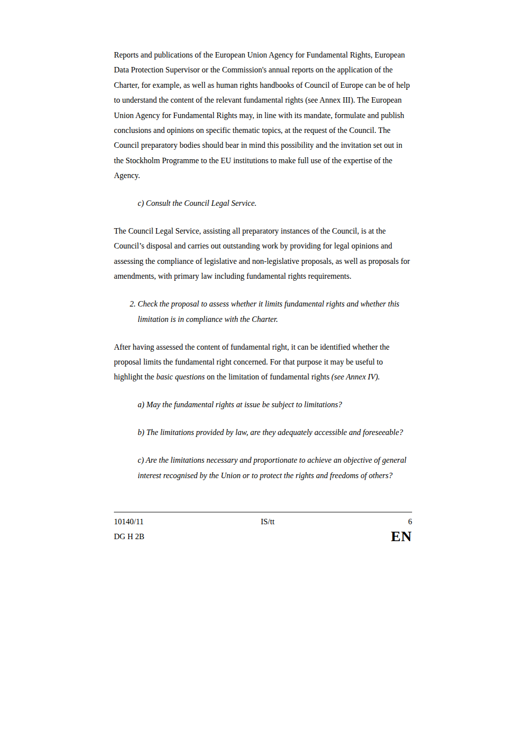Reports and publications of the European Union Agency for Fundamental Rights, European Data Protection Supervisor or the Commission's annual reports on the application of the Charter, for example, as well as human rights handbooks of Council of Europe can be of help to understand the content of the relevant fundamental rights (see Annex III). The European Union Agency for Fundamental Rights may, in line with its mandate, formulate and publish conclusions and opinions on specific thematic topics, at the request of the Council. The Council preparatory bodies should bear in mind this possibility and the invitation set out in the Stockholm Programme to the EU institutions to make full use of the expertise of the Agency.
c) Consult the Council Legal Service.
The Council Legal Service, assisting all preparatory instances of the Council, is at the Council’s disposal and carries out outstanding work by providing for legal opinions and assessing the compliance of legislative and non-legislative proposals, as well as proposals for amendments, with primary law including fundamental rights requirements.
Check the proposal to assess whether it limits fundamental rights and whether this limitation is in compliance with the Charter.
After having assessed the content of fundamental right, it can be identified whether the proposal limits the fundamental right concerned. For that purpose it may be useful to highlight the basic questions on the limitation of fundamental rights (see Annex IV).
a) May the fundamental rights at issue be subject to limitations?
b) The limitations provided by law, are they adequately accessible and foreseeable?
c) Are the limitations necessary and proportionate to achieve an objective of general interest recognised by the Union or to protect the rights and freedoms of others?
10140/11
DG H 2B
IS/tt
6
EN